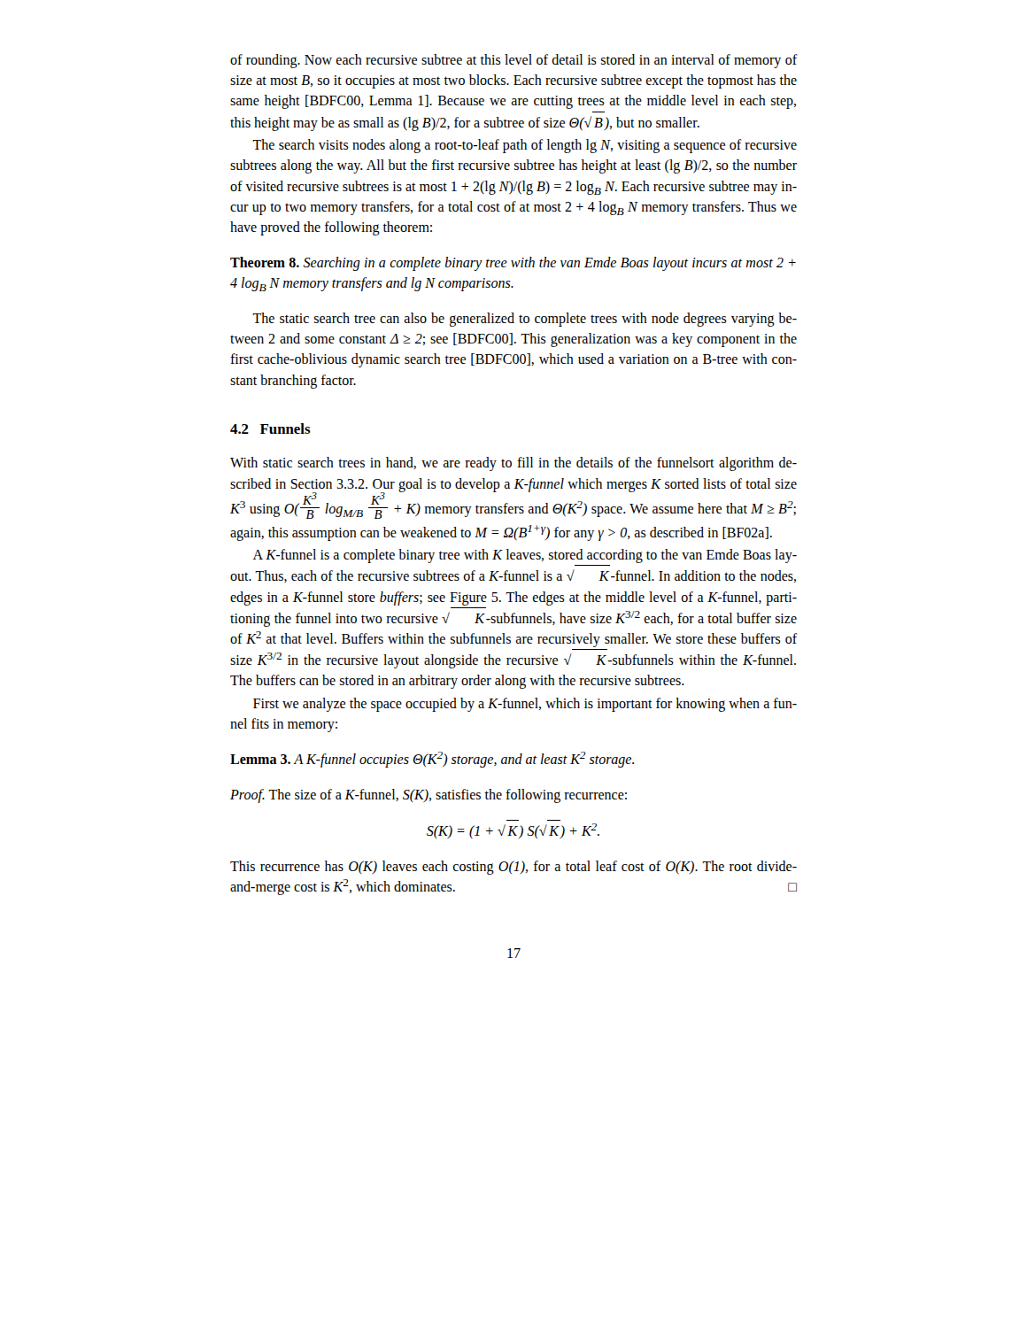of rounding. Now each recursive subtree at this level of detail is stored in an interval of memory of size at most B, so it occupies at most two blocks. Each recursive subtree except the topmost has the same height [BDFC00, Lemma 1]. Because we are cutting trees at the middle level in each step, this height may be as small as (lg B)/2, for a subtree of size Θ(√B), but no smaller.
The search visits nodes along a root-to-leaf path of length lg N, visiting a sequence of recursive subtrees along the way. All but the first recursive subtree has height at least (lg B)/2, so the number of visited recursive subtrees is at most 1 + 2(lg N)/(lg B) = 2 logB N. Each recursive subtree may incur up to two memory transfers, for a total cost of at most 2 + 4 logB N memory transfers. Thus we have proved the following theorem:
Theorem 8. Searching in a complete binary tree with the van Emde Boas layout incurs at most 2 + 4 logB N memory transfers and lg N comparisons.
The static search tree can also be generalized to complete trees with node degrees varying between 2 and some constant Δ ≥ 2; see [BDFC00]. This generalization was a key component in the first cache-oblivious dynamic search tree [BDFC00], which used a variation on a B-tree with constant branching factor.
4.2 Funnels
With static search trees in hand, we are ready to fill in the details of the funnelsort algorithm described in Section 3.3.2. Our goal is to develop a K-funnel which merges K sorted lists of total size K3 using O(K3 B logM/B K3 B + K) memory transfers and Θ(K2) space. We assume here that M ≥ B2; again, this assumption can be weakened to M = Ω(B1+γ) for any γ > 0, as described in [BF02a].
A K-funnel is a complete binary tree with K leaves, stored according to the van Emde Boas layout. Thus, each of the recursive subtrees of a K-funnel is a √K-funnel. In addition to the nodes, edges in a K-funnel store buffers; see Figure 5. The edges at the middle level of a K-funnel, partitioning the funnel into two recursive √K-subfunnels, have size K3/2 each, for a total buffer size of K2 at that level. Buffers within the subfunnels are recursively smaller. We store these buffers of size K3/2 in the recursive layout alongside the recursive √K-subfunnels within the K-funnel. The buffers can be stored in an arbitrary order along with the recursive subtrees.
First we analyze the space occupied by a K-funnel, which is important for knowing when a funnel fits in memory:
Lemma 3. A K-funnel occupies Θ(K2) storage, and at least K2 storage.
Proof. The size of a K-funnel, S(K), satisfies the following recurrence:
S(K) = (1 + √K) S(√K) + K2.
This recurrence has O(K) leaves each costing O(1), for a total leaf cost of O(K). The root divide-and-merge cost is K2, which dominates. □
17